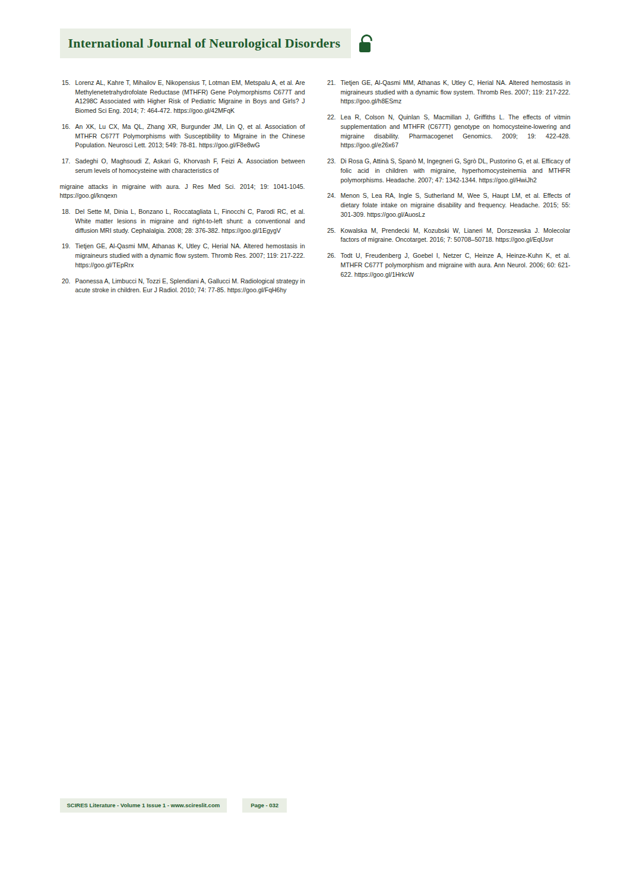International Journal of Neurological Disorders
15. Lorenz AL, Kahre T, Mihailov E, Nikopensius T, Lotman EM, Metspalu A, et al. Are Methylenetetrahydrofolate Reductase (MTHFR) Gene Polymorphisms C677T and A1298C Associated with Higher Risk of Pediatric Migraine in Boys and Girls? J Biomed Sci Eng. 2014; 7: 464-472. https://goo.gl/42MFqK
16. An XK, Lu CX, Ma QL, Zhang XR, Burgunder JM, Lin Q, et al. Association of MTHFR C677T Polymorphisms with Susceptibility to Migraine in the Chinese Population. Neurosci Lett. 2013; 549: 78-81. https://goo.gl/F8e8wG
17. Sadeghi O, Maghsoudi Z, Askari G, Khorvash F, Feizi A. Association between serum levels of homocysteine with characteristics of
migraine attacks in migraine with aura. J Res Med Sci. 2014; 19: 1041-1045. https://goo.gl/knqexn
18. Del Sette M, Dinia L, Bonzano L, Roccatagliata L, Finocchi C, Parodi RC, et al. White matter lesions in migraine and right-to-left shunt: a conventional and diffusion MRI study. Cephalalgia. 2008; 28: 376-382. https://goo.gl/1EgygV
19. Tietjen GE, Al-Qasmi MM, Athanas K, Utley C, Herial NA. Altered hemostasis in migraineurs studied with a dynamic flow system. Thromb Res. 2007; 119: 217-222. https://goo.gl/TEpRrx
20. Paonessa A, Limbucci N, Tozzi E, Splendiani A, Gallucci M. Radiological strategy in acute stroke in children. Eur J Radiol. 2010; 74: 77-85. https://goo.gl/FqH6hy
21. Tietjen GE, Al-Qasmi MM, Athanas K, Utley C, Herial NA. Altered hemostasis in migraineurs studied with a dynamic flow system. Thromb Res. 2007; 119: 217-222. https://goo.gl/h8ESmz
22. Lea R, Colson N, Quinlan S, Macmillan J, Griffiths L. The effects of vitmin supplementation and MTHFR (C677T) genotype on homocysteine-lowering and migraine disability. Pharmacogenet Genomics. 2009; 19: 422-428. https://goo.gl/e26x67
23. Di Rosa G, Attinà S, Spanò M, Ingegneri G, Sgrò DL, Pustorino G, et al. Efficacy of folic acid in children with migraine, hyperhomocysteinemia and MTHFR polymorphisms. Headache. 2007; 47: 1342-1344. https://goo.gl/HwiJh2
24. Menon S, Lea RA, Ingle S, Sutherland M, Wee S, Haupt LM, et al. Effects of dietary folate intake on migraine disability and frequency. Headache. 2015; 55: 301-309. https://goo.gl/AuosLz
25. Kowalska M, Prendecki M, Kozubski W, Lianeri M, Dorszewska J. Molecolar factors of migraine. Oncotarget. 2016; 7: 50708–50718. https://goo.gl/EqUsvr
26. Todt U, Freudenberg J, Goebel I, Netzer C, Heinze A, Heinze-Kuhn K, et al. MTHFR C677T polymorphism and migraine with aura. Ann Neurol. 2006; 60: 621-622. https://goo.gl/1HrkcW
SCIRES Literature - Volume 1 Issue 1 - www.scireslit.com
Page - 032